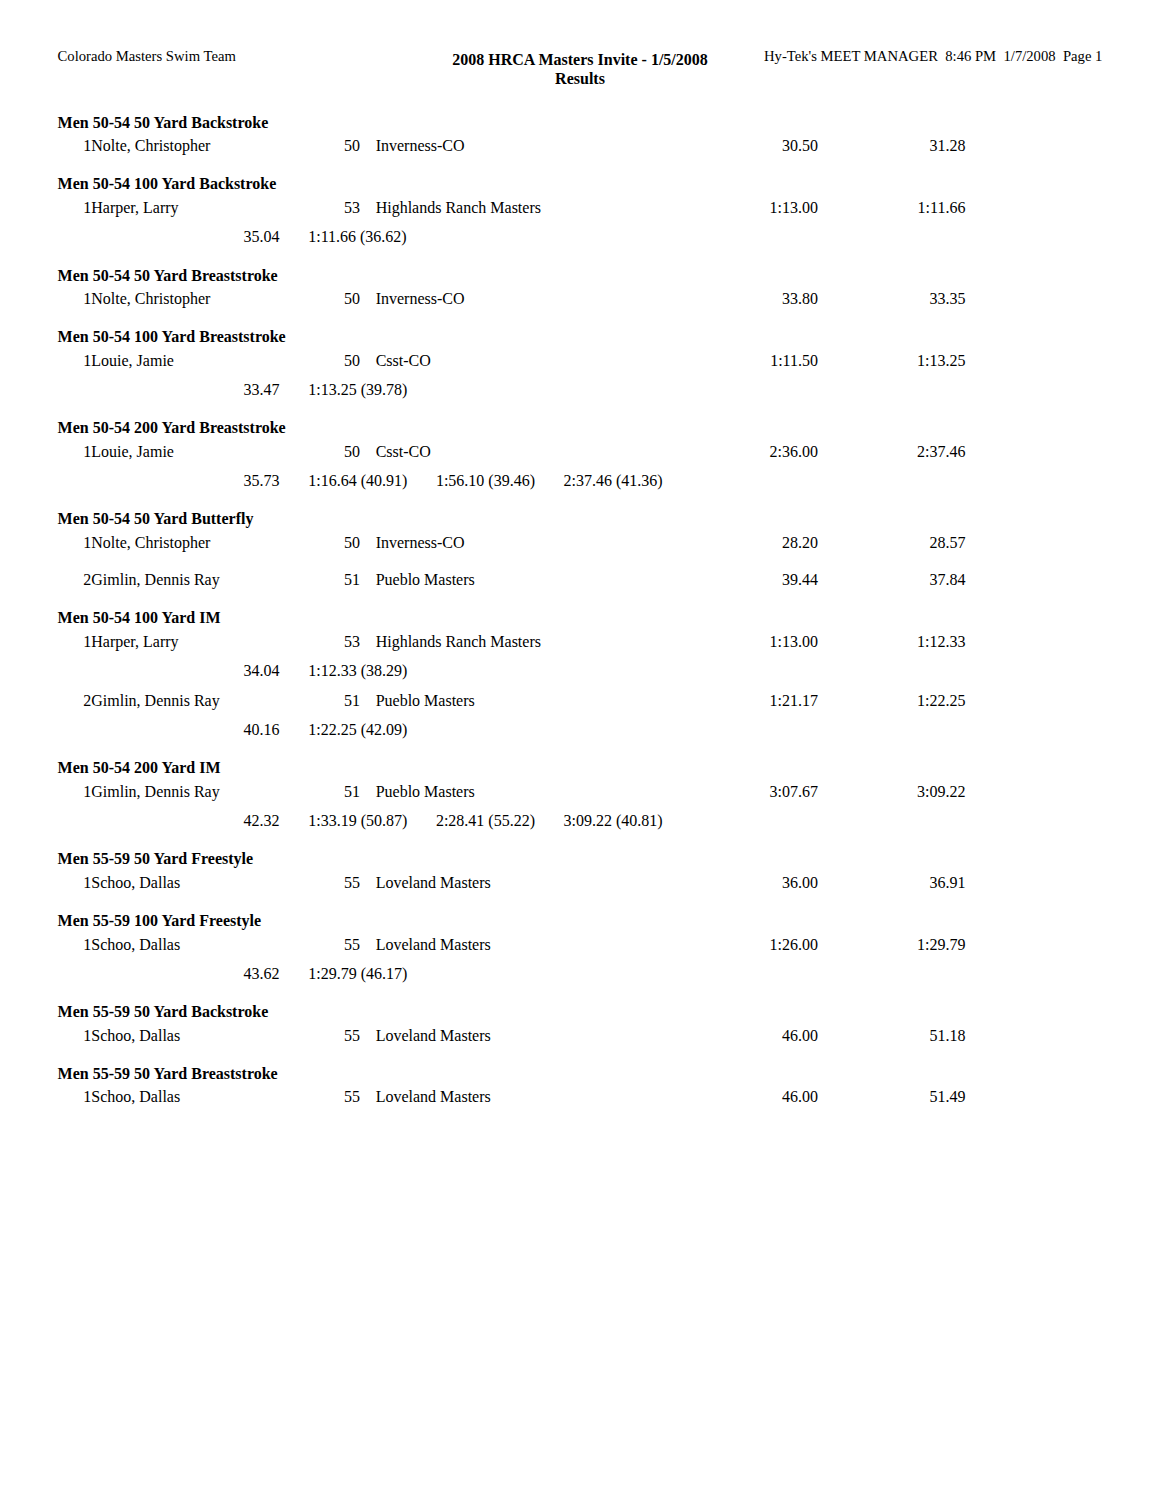Colorado Masters Swim Team Hy-Tek's MEET MANAGER 8:46 PM 1/7/2008 Page 1
2008 HRCA Masters Invite - 1/5/2008
Results
Men 50-54 50 Yard Backstroke
| 1 | Nolte, Christopher | 50 | Inverness-CO | 30.50 | 31.28 | |
Men 50-54 100 Yard Backstroke
| 1 | Harper, Larry | 53 | Highlands Ranch Masters | 1:13.00 | 1:11.66 | |
| 35.04 | 1:11.66 (36.62) |
Men 50-54 50 Yard Breaststroke
| 1 | Nolte, Christopher | 50 | Inverness-CO | 33.80 | 33.35 | |
Men 50-54 100 Yard Breaststroke
| 1 | Louie, Jamie | 50 | Csst-CO | 1:11.50 | 1:13.25 | |
| 33.47 | 1:13.25 (39.78) |
Men 50-54 200 Yard Breaststroke
| 1 | Louie, Jamie | 50 | Csst-CO | 2:36.00 | 2:37.46 | |
| 35.73 | 1:16.64 (40.91) | 1:56.10 (39.46) | 2:37.46 (41.36) |
Men 50-54 50 Yard Butterfly
| 1 | Nolte, Christopher | 50 | Inverness-CO | 28.20 | 28.57 | |
| 2 | Gimlin, Dennis Ray | 51 | Pueblo Masters | 39.44 | 37.84 | |
Men 50-54 100 Yard IM
| 1 | Harper, Larry | 53 | Highlands Ranch Masters | 1:13.00 | 1:12.33 | |
| 34.04 | 1:12.33 (38.29) |
| 2 | Gimlin, Dennis Ray | 51 | Pueblo Masters | 1:21.17 | 1:22.25 | |
| 40.16 | 1:22.25 (42.09) |
Men 50-54 200 Yard IM
| 1 | Gimlin, Dennis Ray | 51 | Pueblo Masters | 3:07.67 | 3:09.22 | |
| 42.32 | 1:33.19 (50.87) | 2:28.41 (55.22) | 3:09.22 (40.81) |
Men 55-59 50 Yard Freestyle
| 1 | Schoo, Dallas | 55 | Loveland Masters | 36.00 | 36.91 | |
Men 55-59 100 Yard Freestyle
| 1 | Schoo, Dallas | 55 | Loveland Masters | 1:26.00 | 1:29.79 | |
| 43.62 | 1:29.79 (46.17) |
Men 55-59 50 Yard Backstroke
| 1 | Schoo, Dallas | 55 | Loveland Masters | 46.00 | 51.18 | |
Men 55-59 50 Yard Breaststroke
| 1 | Schoo, Dallas | 55 | Loveland Masters | 46.00 | 51.49 | |